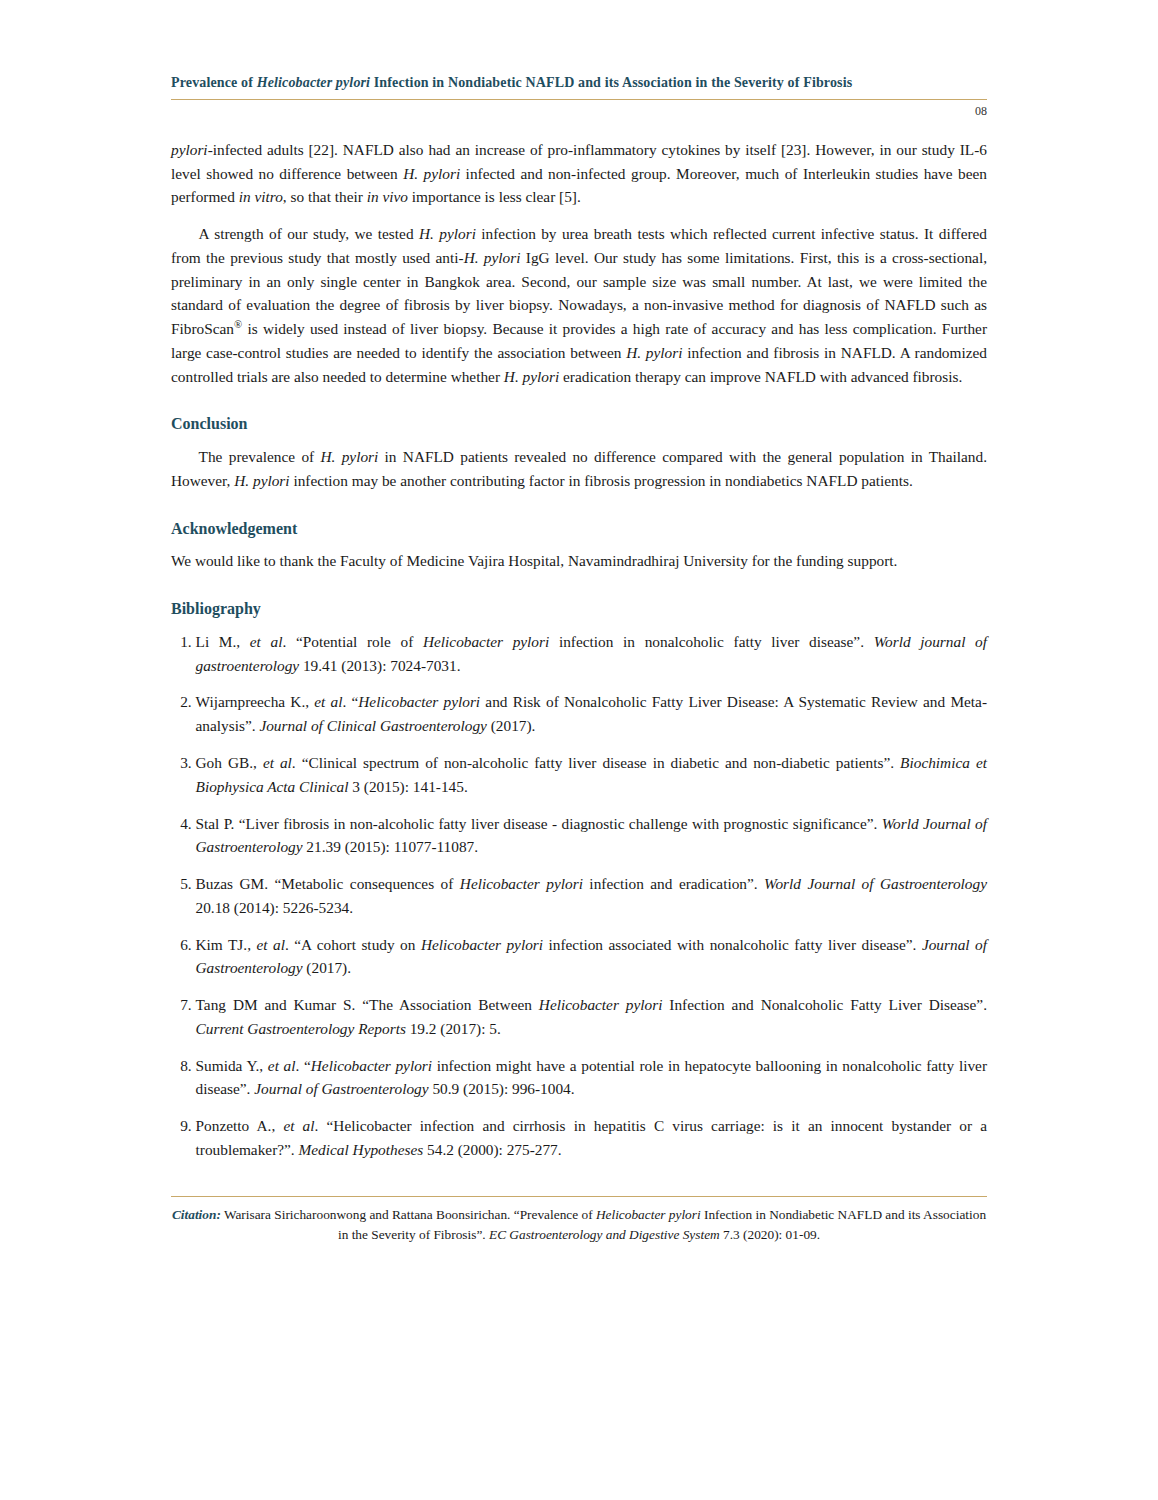Prevalence of Helicobacter pylori Infection in Nondiabetic NAFLD and its Association in the Severity of Fibrosis
08
pylori-infected adults [22]. NAFLD also had an increase of pro-inflammatory cytokines by itself [23]. However, in our study IL-6 level showed no difference between H. pylori infected and non-infected group. Moreover, much of Interleukin studies have been performed in vitro, so that their in vivo importance is less clear [5].
A strength of our study, we tested H. pylori infection by urea breath tests which reflected current infective status. It differed from the previous study that mostly used anti-H. pylori IgG level. Our study has some limitations. First, this is a cross-sectional, preliminary in an only single center in Bangkok area. Second, our sample size was small number. At last, we were limited the standard of evaluation the degree of fibrosis by liver biopsy. Nowadays, a non-invasive method for diagnosis of NAFLD such as FibroScan® is widely used instead of liver biopsy. Because it provides a high rate of accuracy and has less complication. Further large case-control studies are needed to identify the association between H. pylori infection and fibrosis in NAFLD. A randomized controlled trials are also needed to determine whether H. pylori eradication therapy can improve NAFLD with advanced fibrosis.
Conclusion
The prevalence of H. pylori in NAFLD patients revealed no difference compared with the general population in Thailand. However, H. pylori infection may be another contributing factor in fibrosis progression in nondiabetics NAFLD patients.
Acknowledgement
We would like to thank the Faculty of Medicine Vajira Hospital, Navamindradhiraj University for the funding support.
Bibliography
Li M., et al. “Potential role of Helicobacter pylori infection in nonalcoholic fatty liver disease”. World journal of gastroenterology 19.41 (2013): 7024-7031.
Wijarnpreecha K., et al. “Helicobacter pylori and Risk of Nonalcoholic Fatty Liver Disease: A Systematic Review and Meta-analysis”. Journal of Clinical Gastroenterology (2017).
Goh GB., et al. “Clinical spectrum of non-alcoholic fatty liver disease in diabetic and non-diabetic patients”. Biochimica et Biophysica Acta Clinical 3 (2015): 141-145.
Stal P. “Liver fibrosis in non-alcoholic fatty liver disease - diagnostic challenge with prognostic significance”. World Journal of Gastroenterology 21.39 (2015): 11077-11087.
Buzas GM. “Metabolic consequences of Helicobacter pylori infection and eradication”. World Journal of Gastroenterology 20.18 (2014): 5226-5234.
Kim TJ., et al. “A cohort study on Helicobacter pylori infection associated with nonalcoholic fatty liver disease”. Journal of Gastroenterology (2017).
Tang DM and Kumar S. “The Association Between Helicobacter pylori Infection and Nonalcoholic Fatty Liver Disease”. Current Gastroenterology Reports 19.2 (2017): 5.
Sumida Y., et al. “Helicobacter pylori infection might have a potential role in hepatocyte ballooning in nonalcoholic fatty liver disease”. Journal of Gastroenterology 50.9 (2015): 996-1004.
Ponzetto A., et al. “Helicobacter infection and cirrhosis in hepatitis C virus carriage: is it an innocent bystander or a troublemaker?”. Medical Hypotheses 54.2 (2000): 275-277.
Citation: Warisara Siricharoonwong and Rattana Boonsirichan. “Prevalence of Helicobacter pylori Infection in Nondiabetic NAFLD and its Association in the Severity of Fibrosis”. EC Gastroenterology and Digestive System 7.3 (2020): 01-09.